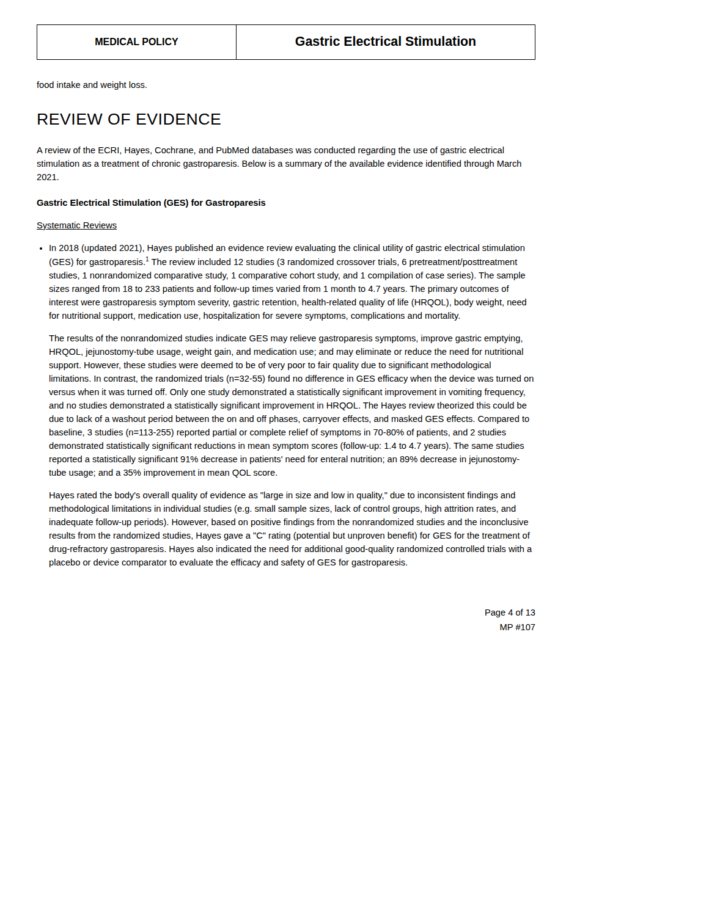| MEDICAL POLICY | Gastric Electrical Stimulation |
food intake and weight loss.
REVIEW OF EVIDENCE
A review of the ECRI, Hayes, Cochrane, and PubMed databases was conducted regarding the use of gastric electrical stimulation as a treatment of chronic gastroparesis. Below is a summary of the available evidence identified through March 2021.
Gastric Electrical Stimulation (GES) for Gastroparesis
Systematic Reviews
In 2018 (updated 2021), Hayes published an evidence review evaluating the clinical utility of gastric electrical stimulation (GES) for gastroparesis.1 The review included 12 studies (3 randomized crossover trials, 6 pretreatment/posttreatment studies, 1 nonrandomized comparative study, 1 comparative cohort study, and 1 compilation of case series). The sample sizes ranged from 18 to 233 patients and follow-up times varied from 1 month to 4.7 years. The primary outcomes of interest were gastroparesis symptom severity, gastric retention, health-related quality of life (HRQOL), body weight, need for nutritional support, medication use, hospitalization for severe symptoms, complications and mortality.
The results of the nonrandomized studies indicate GES may relieve gastroparesis symptoms, improve gastric emptying, HRQOL, jejunostomy-tube usage, weight gain, and medication use; and may eliminate or reduce the need for nutritional support. However, these studies were deemed to be of very poor to fair quality due to significant methodological limitations. In contrast, the randomized trials (n=32-55) found no difference in GES efficacy when the device was turned on versus when it was turned off. Only one study demonstrated a statistically significant improvement in vomiting frequency, and no studies demonstrated a statistically significant improvement in HRQOL. The Hayes review theorized this could be due to lack of a washout period between the on and off phases, carryover effects, and masked GES effects. Compared to baseline, 3 studies (n=113-255) reported partial or complete relief of symptoms in 70-80% of patients, and 2 studies demonstrated statistically significant reductions in mean symptom scores (follow-up: 1.4 to 4.7 years). The same studies reported a statistically significant 91% decrease in patients' need for enteral nutrition; an 89% decrease in jejunostomy-tube usage; and a 35% improvement in mean QOL score.
Hayes rated the body's overall quality of evidence as "large in size and low in quality," due to inconsistent findings and methodological limitations in individual studies (e.g. small sample sizes, lack of control groups, high attrition rates, and inadequate follow-up periods). However, based on positive findings from the nonrandomized studies and the inconclusive results from the randomized studies, Hayes gave a "C" rating (potential but unproven benefit) for GES for the treatment of drug-refractory gastroparesis. Hayes also indicated the need for additional good-quality randomized controlled trials with a placebo or device comparator to evaluate the efficacy and safety of GES for gastroparesis.
Page 4 of 13
MP #107